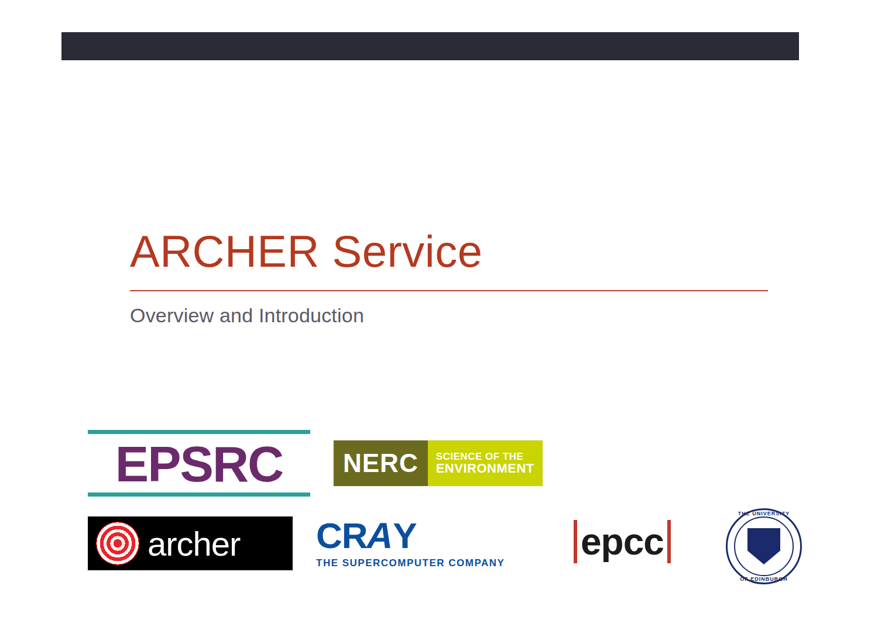ARCHER Service
Overview and Introduction
EPSRC
NERC
SCIENCE OF THE
ENVIRONMENT
archer
CRAY
THE SUPERCOMPUTER COMPANY
epcc
THE UNIVERSITY
OF EDINBURGH